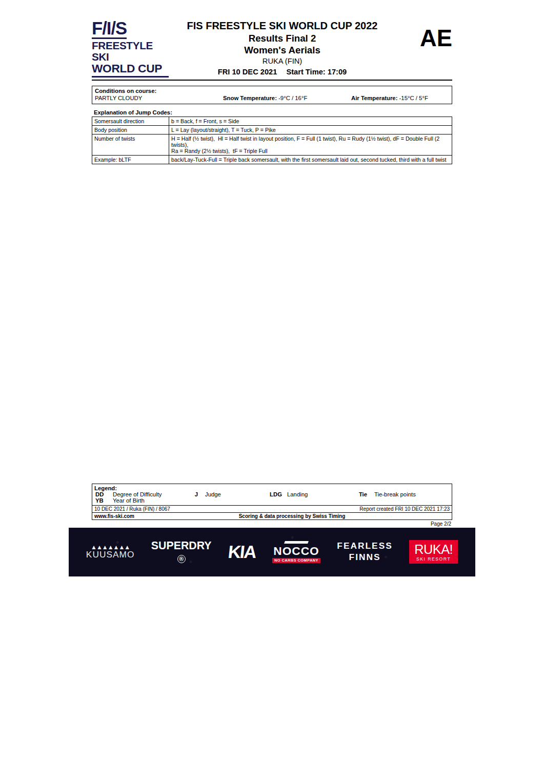F/I/S
FREESTYLE SKI
WORLD CUP
FIS FREESTYLE SKI WORLD CUP 2022
Results Final 2
Women's Aerials
RUKA (FIN)
FRI 10 DEC 2021 Start Time: 17:09
AE
Conditions on course:
PARTLY CLOUDY
Snow Temperature: -9°C / 16°F
Air Temperature: -15°C / 5°F
Explanation of Jump Codes:
| Somersault direction | b = Back, f = Front, s = Side |
| Body position | L = Lay (layout/straight), T = Tuck, P = Pike |
| Number of twists | H = Half (½ twist), Hl = Half twist in layout position, F = Full (1 twist), Ru = Rudy (1½ twist), dF = Double Full (2 twists), Ra = Randy (2½ twists), tF = Triple Full |
| Example: bLTF | back/Lay-Tuck-Full = Triple back somersault, with the first somersault laid out, second tucked, third with a full twist |
Legend:
| DD | Degree of Difficulty | J | Judge | LDG | Landing | Tie | Tie-break points |
| YB | Year of Birth | | | | | | |
10 DEC 2021 / Ruka (FIN) / 8067
Report created FRI 10 DEC 2021 17:23
www.fis-ski.com
Scoring & data processing by Swiss Timing
Page 2/2
▲▲▲▲▲▲▲ KUUSAMO
SUPERDRY
®
KIA
NOCCO
NO CARBS COMPANY
FEARLESS
FINNS
RUKA! SKI RESORT